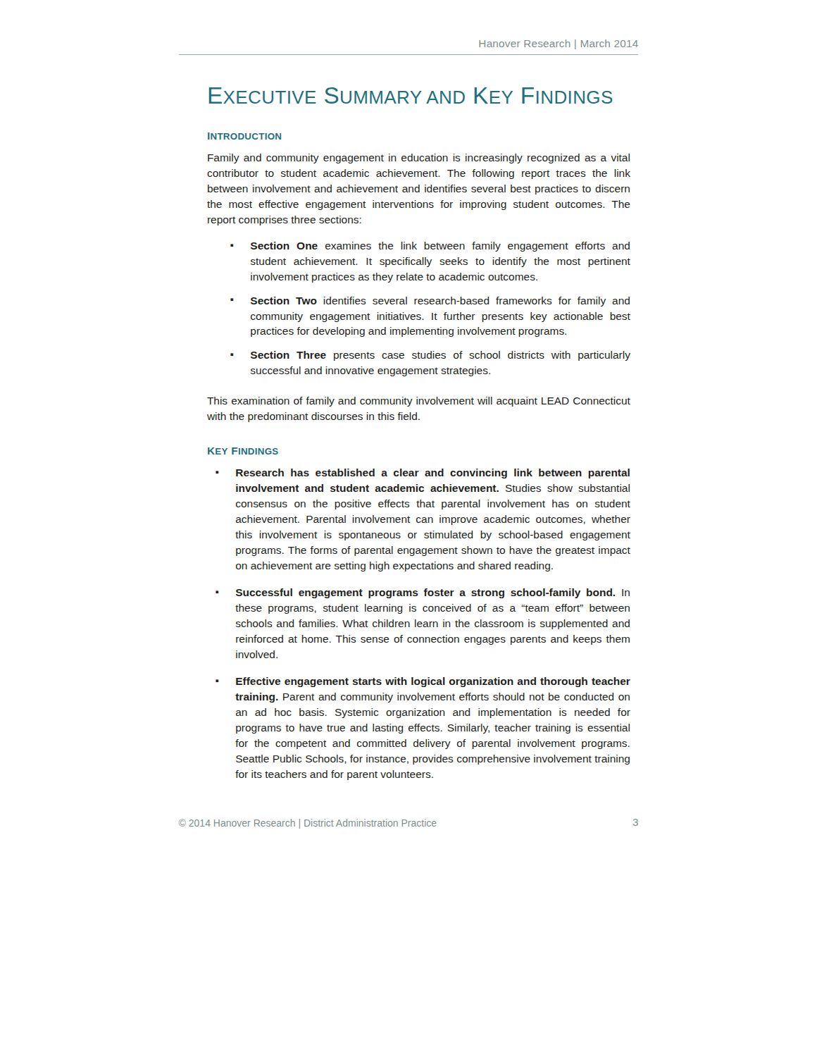Hanover Research | March 2014
EXECUTIVE SUMMARY AND KEY FINDINGS
INTRODUCTION
Family and community engagement in education is increasingly recognized as a vital contributor to student academic achievement. The following report traces the link between involvement and achievement and identifies several best practices to discern the most effective engagement interventions for improving student outcomes. The report comprises three sections:
Section One examines the link between family engagement efforts and student achievement. It specifically seeks to identify the most pertinent involvement practices as they relate to academic outcomes.
Section Two identifies several research-based frameworks for family and community engagement initiatives. It further presents key actionable best practices for developing and implementing involvement programs.
Section Three presents case studies of school districts with particularly successful and innovative engagement strategies.
This examination of family and community involvement will acquaint LEAD Connecticut with the predominant discourses in this field.
KEY FINDINGS
Research has established a clear and convincing link between parental involvement and student academic achievement. Studies show substantial consensus on the positive effects that parental involvement has on student achievement. Parental involvement can improve academic outcomes, whether this involvement is spontaneous or stimulated by school-based engagement programs. The forms of parental engagement shown to have the greatest impact on achievement are setting high expectations and shared reading.
Successful engagement programs foster a strong school-family bond. In these programs, student learning is conceived of as a “team effort” between schools and families. What children learn in the classroom is supplemented and reinforced at home. This sense of connection engages parents and keeps them involved.
Effective engagement starts with logical organization and thorough teacher training. Parent and community involvement efforts should not be conducted on an ad hoc basis. Systemic organization and implementation is needed for programs to have true and lasting effects. Similarly, teacher training is essential for the competent and committed delivery of parental involvement programs. Seattle Public Schools, for instance, provides comprehensive involvement training for its teachers and for parent volunteers.
© 2014 Hanover Research | District Administration Practice
3